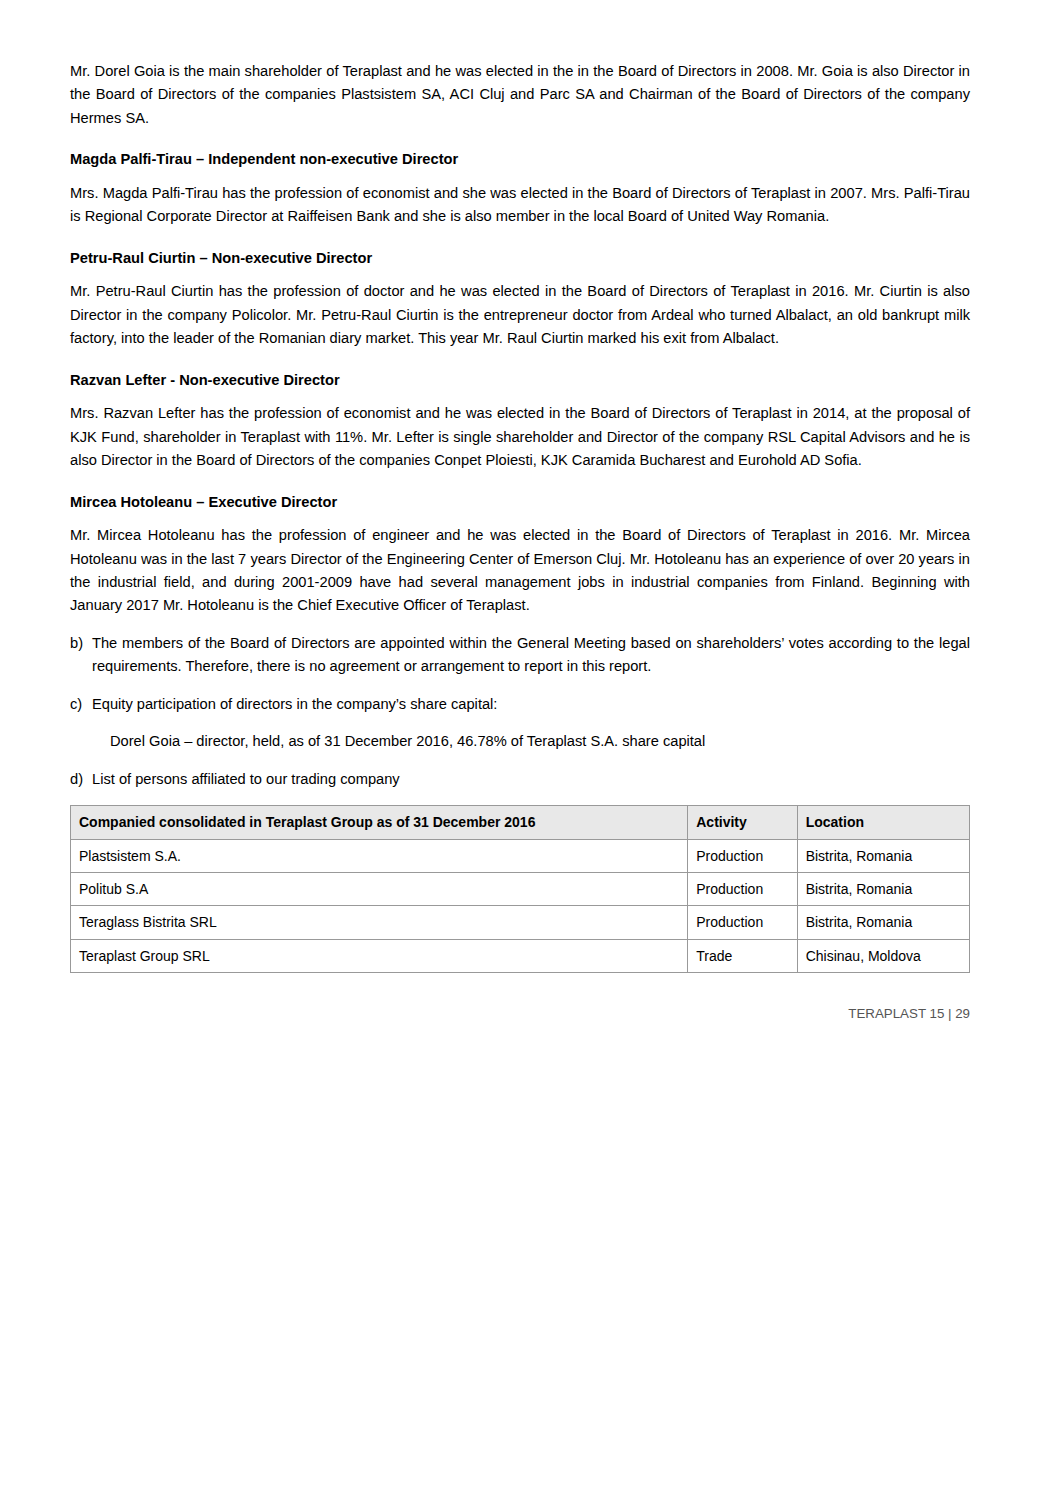Mr. Dorel Goia is the main shareholder of Teraplast and he was elected in the in the Board of Directors in 2008. Mr. Goia is also Director in the Board of Directors of the companies Plastsistem SA, ACI Cluj and Parc SA and Chairman of the Board of Directors of the company Hermes SA.
Magda Palfi-Tirau – Independent non-executive Director
Mrs. Magda Palfi-Tirau has the profession of economist and she was elected in the Board of Directors of Teraplast in 2007. Mrs. Palfi-Tirau is Regional Corporate Director at Raiffeisen Bank and she is also member in the local Board of United Way Romania.
Petru-Raul Ciurtin – Non-executive Director
Mr. Petru-Raul Ciurtin has the profession of doctor and he was elected in the Board of Directors of Teraplast in 2016. Mr. Ciurtin is also Director in the company Policolor. Mr. Petru-Raul Ciurtin is the entrepreneur doctor from Ardeal who turned Albalact, an old bankrupt milk factory, into the leader of the Romanian diary market. This year Mr. Raul Ciurtin marked his exit from Albalact.
Razvan Lefter - Non-executive Director
Mrs. Razvan Lefter has the profession of economist and he was elected in the Board of Directors of Teraplast in 2014, at the proposal of KJK Fund, shareholder in Teraplast with 11%. Mr. Lefter is single shareholder and Director of the company RSL Capital Advisors and he is also Director in the Board of Directors of the companies Conpet Ploiesti, KJK Caramida Bucharest and Eurohold AD Sofia.
Mircea Hotoleanu – Executive Director
Mr. Mircea Hotoleanu has the profession of engineer and he was elected in the Board of Directors of Teraplast in 2016. Mr. Mircea Hotoleanu was in the last 7 years Director of the Engineering Center of Emerson Cluj. Mr. Hotoleanu has an experience of over 20 years in the industrial field, and during 2001-2009 have had several management jobs in industrial companies from Finland. Beginning with January 2017 Mr. Hotoleanu is the Chief Executive Officer of Teraplast.
b) The members of the Board of Directors are appointed within the General Meeting based on shareholders’ votes according to the legal requirements. Therefore, there is no agreement or arrangement to report in this report.
c) Equity participation of directors in the company’s share capital:
Dorel Goia – director, held, as of 31 December 2016, 46.78% of Teraplast S.A. share capital
d) List of persons affiliated to our trading company
| Companied consolidated in Teraplast Group as of 31 December 2016 | Activity | Location |
| --- | --- | --- |
| Plastsistem S.A. | Production | Bistrita, Romania |
| Politub S.A | Production | Bistrita, Romania |
| Teraglass Bistrita SRL | Production | Bistrita, Romania |
| Teraplast Group SRL | Trade | Chisinau, Moldova |
TERAPLAST 15 | 29